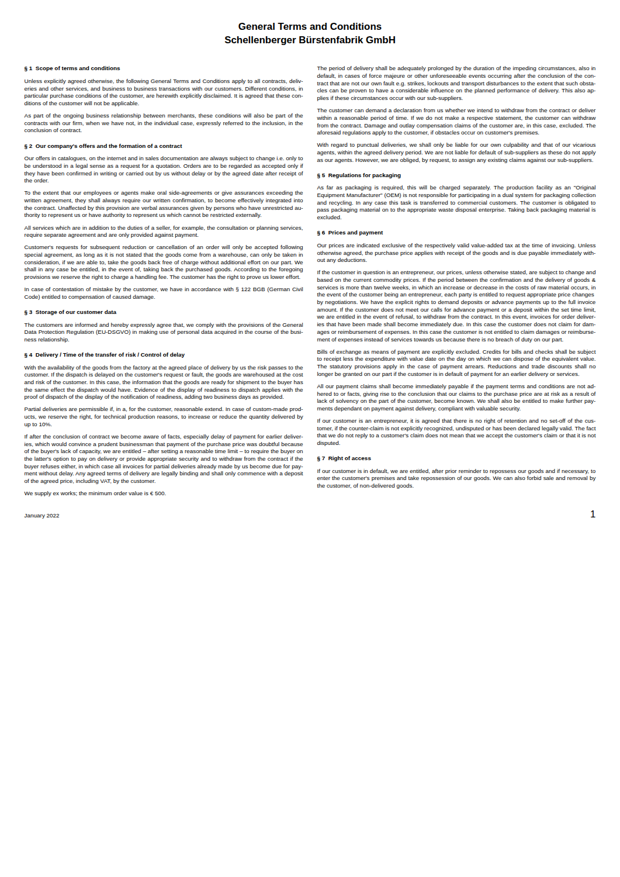General Terms and Conditions
Schellenberger Bürstenfabrik GmbH
§ 1 Scope of terms and conditions
Unless explicitly agreed otherwise, the following General Terms and Conditions apply to all contracts, deliveries and other services, and business to business transactions with our customers. Different conditions, in particular purchase conditions of the customer, are herewith explicitly disclaimed. It is agreed that these conditions of the customer will not be applicable.
As part of the ongoing business relationship between merchants, these conditions will also be part of the contracts with our firm, when we have not, in the individual case, expressly referred to the inclusion, in the conclusion of contract.
§ 2 Our company's offers and the formation of a contract
Our offers in catalogues, on the internet and in sales documentation are always subject to change i.e. only to be understood in a legal sense as a request for a quotation. Orders are to be regarded as accepted only if they have been confirmed in writing or carried out by us without delay or by the agreed date after receipt of the order.
To the extent that our employees or agents make oral side-agreements or give assurances exceeding the written agreement, they shall always require our written confirmation, to become effectively integrated into the contract. Unaffected by this provision are verbal assurances given by persons who have unrestricted authority to represent us or have authority to represent us which cannot be restricted externally.
All services which are in addition to the duties of a seller, for example, the consultation or planning services, require separate agreement and are only provided against payment.
Customer's requests for subsequent reduction or cancellation of an order will only be accepted following special agreement, as long as it is not stated that the goods come from a warehouse, can only be taken in consideration, if we are able to, take the goods back free of charge without additional effort on our part. We shall in any case be entitled, in the event of, taking back the purchased goods. According to the foregoing provisions we reserve the right to charge a handling fee. The customer has the right to prove us lower effort.
In case of contestation of mistake by the customer, we have in accordance with § 122 BGB (German Civil Code) entitled to compensation of caused damage.
§ 3 Storage of our customer data
The customers are informed and hereby expressly agree that, we comply with the provisions of the General Data Protection Regulation (EU-DSGVO) in making use of personal data acquired in the course of the business relationship.
§ 4 Delivery / Time of the transfer of risk / Control of delay
With the availability of the goods from the factory at the agreed place of delivery by us the risk passes to the customer. If the dispatch is delayed on the customer's request or fault, the goods are warehoused at the cost and risk of the customer. In this case, the information that the goods are ready for shipment to the buyer has the same effect the dispatch would have. Evidence of the display of readiness to dispatch applies with the proof of dispatch of the display of the notification of readiness, adding two business days as provided.
Partial deliveries are permissible if, in a, for the customer, reasonable extend. In case of custom-made products, we reserve the right, for technical production reasons, to increase or reduce the quantity delivered by up to 10%.
If after the conclusion of contract we become aware of facts, especially delay of payment for earlier deliveries, which would convince a prudent businessman that payment of the purchase price was doubtful because of the buyer's lack of capacity, we are entitled – after setting a reasonable time limit – to require the buyer on the latter's option to pay on delivery or provide appropriate security and to withdraw from the contract if the buyer refuses either, in which case all invoices for partial deliveries already made by us become due for payment without delay. Any agreed terms of delivery are legally binding and shall only commence with a deposit of the agreed price, including VAT, by the customer.
We supply ex works; the minimum order value is € 500.
The period of delivery shall be adequately prolonged by the duration of the impeding circumstances, also in default, in cases of force majeure or other unforeseeable events occurring after the conclusion of the contract that are not our own fault e.g. strikes, lockouts and transport disturbances to the extent that such obstacles can be proven to have a considerable influence on the planned performance of delivery. This also applies if these circumstances occur with our sub-suppliers.
The customer can demand a declaration from us whether we intend to withdraw from the contract or deliver within a reasonable period of time. If we do not make a respective statement, the customer can withdraw from the contract. Damage and outlay compensation claims of the customer are, in this case, excluded. The aforesaid regulations apply to the customer, if obstacles occur on customer's premises.
With regard to punctual deliveries, we shall only be liable for our own culpability and that of our vicarious agents, within the agreed delivery period. We are not liable for default of sub-suppliers as these do not apply as our agents. However, we are obliged, by request, to assign any existing claims against our sub-suppliers.
§ 5 Regulations for packaging
As far as packaging is required, this will be charged separately. The production facility as an "Original Equipment Manufacturer" (OEM) is not responsible for participating in a dual system for packaging collection and recycling. In any case this task is transferred to commercial customers. The customer is obligated to pass packaging material on to the appropriate waste disposal enterprise. Taking back packaging material is excluded.
§ 6 Prices and payment
Our prices are indicated exclusive of the respectively valid value-added tax at the time of invoicing. Unless otherwise agreed, the purchase price applies with receipt of the goods and is due payable immediately without any deductions.
If the customer in question is an entrepreneur, our prices, unless otherwise stated, are subject to change and based on the current commodity prices. If the period between the confirmation and the delivery of goods & services is more than twelve weeks, in which an increase or decrease in the costs of raw material occurs, in the event of the customer being an entrepreneur, each party is entitled to request appropriate price changes by negotiations. We have the explicit rights to demand deposits or advance payments up to the full invoice amount. If the customer does not meet our calls for advance payment or a deposit within the set time limit, we are entitled in the event of refusal, to withdraw from the contract. In this event, invoices for order deliveries that have been made shall become immediately due. In this case the customer does not claim for damages or reimbursement of expenses. In this case the customer is not entitled to claim damages or reimbursement of expenses instead of services towards us because there is no breach of duty on our part.
Bills of exchange as means of payment are explicitly excluded. Credits for bills and checks shall be subject to receipt less the expenditure with value date on the day on which we can dispose of the equivalent value. The statutory provisions apply in the case of payment arrears. Reductions and trade discounts shall no longer be granted on our part if the customer is in default of payment for an earlier delivery or services.
All our payment claims shall become immediately payable if the payment terms and conditions are not adhered to or facts, giving rise to the conclusion that our claims to the purchase price are at risk as a result of lack of solvency on the part of the customer, become known. We shall also be entitled to make further payments dependant on payment against delivery, compliant with valuable security.
If our customer is an entrepreneur, it is agreed that there is no right of retention and no set-off of the customer, if the counter-claim is not explicitly recognized, undisputed or has been declared legally valid. The fact that we do not reply to a customer's claim does not mean that we accept the customer's claim or that it is not disputed.
§ 7 Right of access
If our customer is in default, we are entitled, after prior reminder to repossess our goods and if necessary, to enter the customer's premises and take repossession of our goods. We can also forbid sale and removal by the customer, of non-delivered goods.
January 2022 1